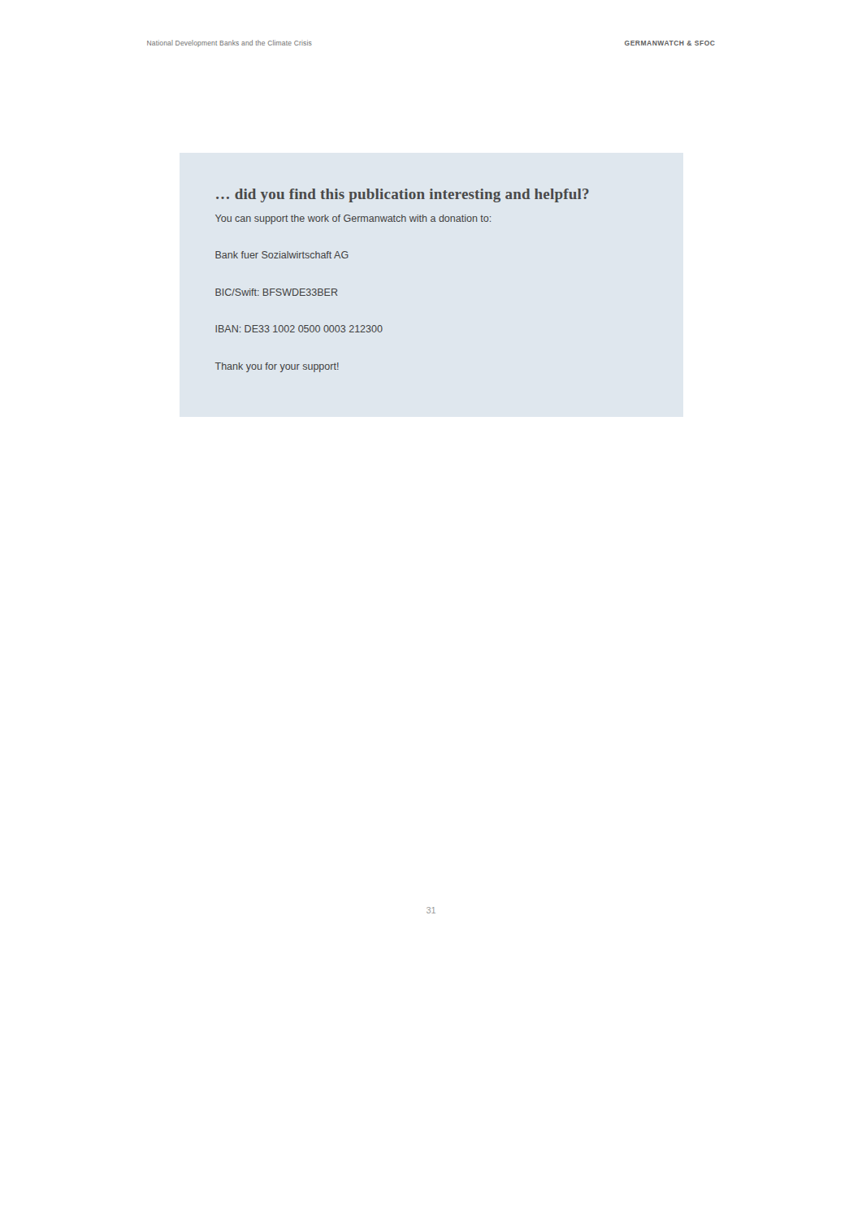National Development Banks and the Climate Crisis GERMANWATCH & SFOC
… did you find this publication interesting and helpful?
You can support the work of Germanwatch with a donation to:
Bank fuer Sozialwirtschaft AG
BIC/Swift: BFSWDE33BER
IBAN: DE33 1002 0500 0003 212300
Thank you for your support!
31